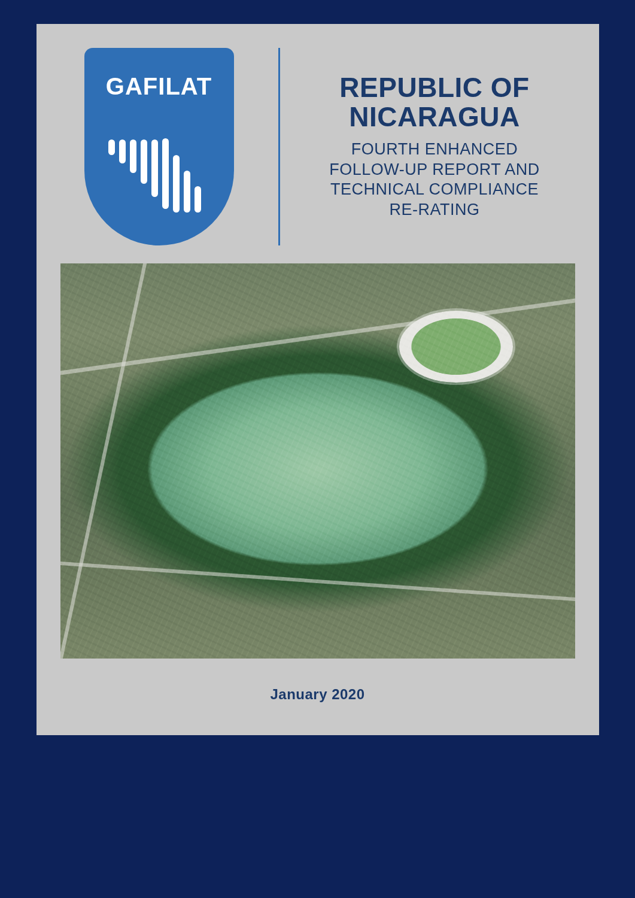GAFILAT
REPUBLIC OF
NICARAGUA
FOURTH ENHANCED
FOLLOW-UP REPORT AND
TECHNICAL COMPLIANCE
RE-RATING
January 2020